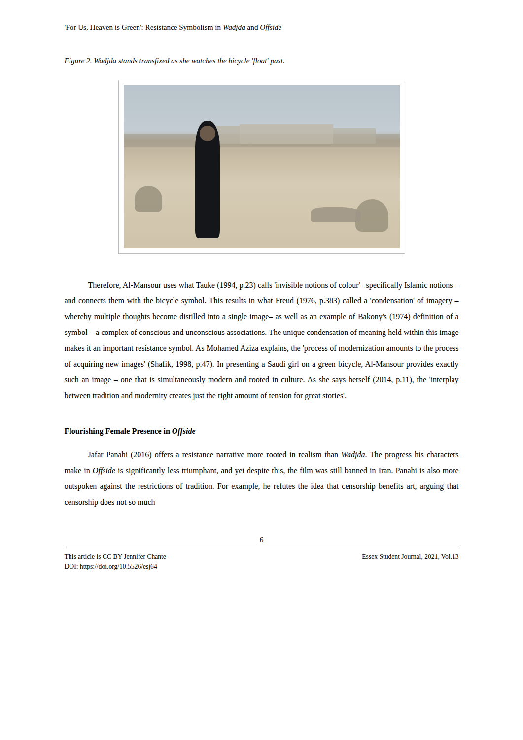'For Us, Heaven is Green': Resistance Symbolism in Wadjda and Offside
Figure 2. Wadjda stands transfixed as she watches the bicycle 'float' past.
Therefore, Al-Mansour uses what Tauke (1994, p.23) calls 'invisible notions of colour'– specifically Islamic notions – and connects them with the bicycle symbol. This results in what Freud (1976, p.383) called a 'condensation' of imagery – whereby multiple thoughts become distilled into a single image– as well as an example of Bakony's (1974) definition of a symbol – a complex of conscious and unconscious associations. The unique condensation of meaning held within this image makes it an important resistance symbol. As Mohamed Aziza explains, the 'process of modernization amounts to the process of acquiring new images' (Shafik, 1998, p.47). In presenting a Saudi girl on a green bicycle, Al-Mansour provides exactly such an image – one that is simultaneously modern and rooted in culture. As she says herself (2014, p.11), the 'interplay between tradition and modernity creates just the right amount of tension for great stories'.
Flourishing Female Presence in Offside
Jafar Panahi (2016) offers a resistance narrative more rooted in realism than Wadjda. The progress his characters make in Offside is significantly less triumphant, and yet despite this, the film was still banned in Iran. Panahi is also more outspoken against the restrictions of tradition. For example, he refutes the idea that censorship benefits art, arguing that censorship does not so much
6
This article is CC BY Jennifer Chante
DOI: https://doi.org/10.5526/esj64
Essex Student Journal, 2021, Vol.13